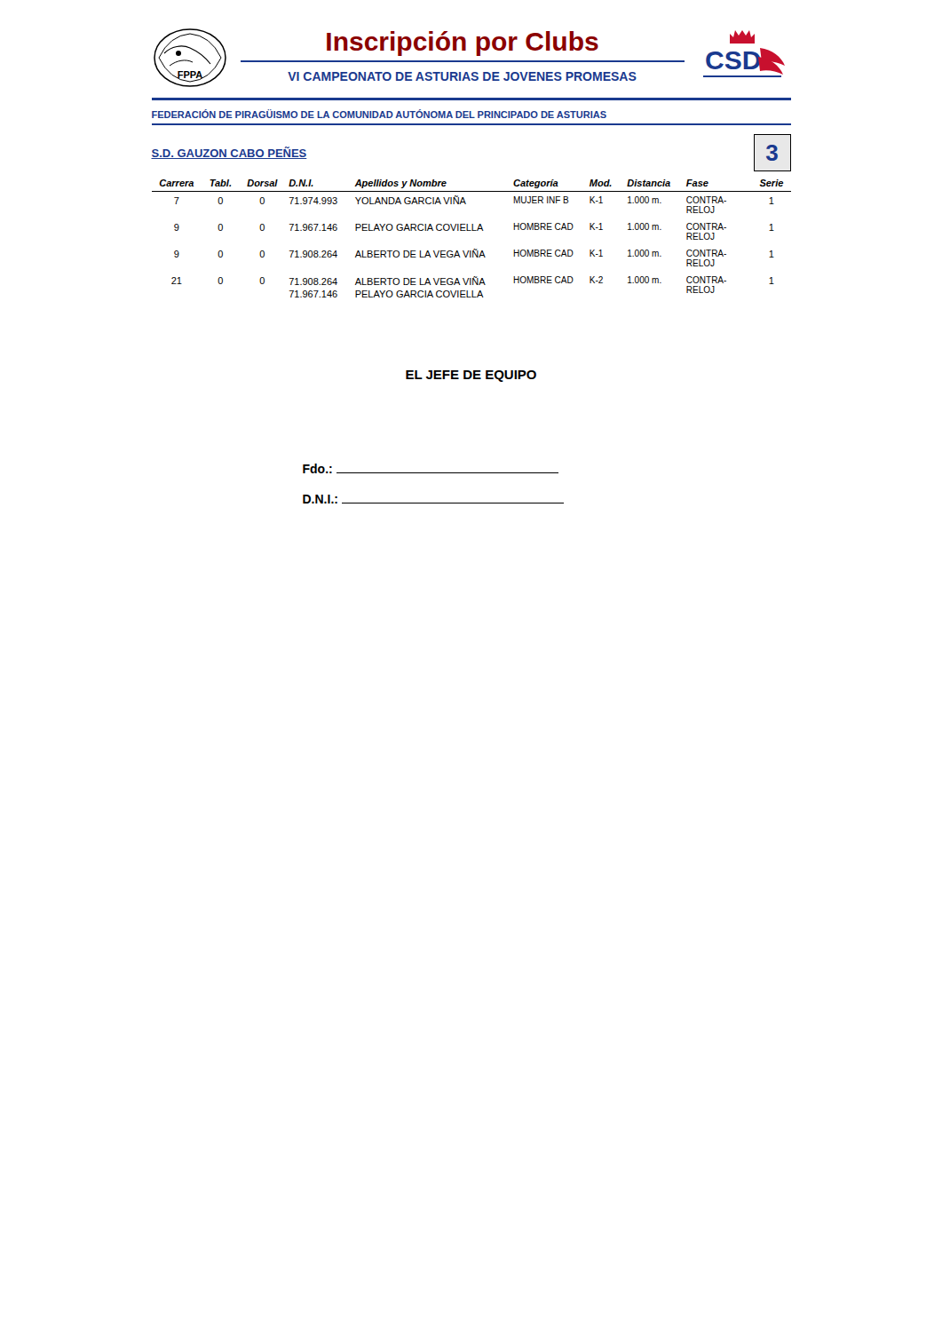FPPA
Inscripción por Clubs
VI CAMPEONATO DE ASTURIAS DE JOVENES PROMESAS
CSD
FEDERACIÓN DE PIRAGÜISMO DE LA COMUNIDAD AUTÓNOMA DEL PRINCIPADO DE ASTURIAS
S.D. GAUZON CABO PEÑES
3
| Carrera | Tabl. | Dorsal | D.N.I. | Apellidos y Nombre | Categoría | Mod. | Distancia | Fase | Serie |
| --- | --- | --- | --- | --- | --- | --- | --- | --- | --- |
| 7 | 0 | 0 | 71.974.993 | YOLANDA GARCIA VIÑA | MUJER INF B | K-1 | 1.000 m. | CONTRA-RELOJ | 1 |
| 9 | 0 | 0 | 71.967.146 | PELAYO GARCIA COVIELLA | HOMBRE CAD | K-1 | 1.000 m. | CONTRA-RELOJ | 1 |
| 9 | 0 | 0 | 71.908.264 | ALBERTO DE LA VEGA VIÑA | HOMBRE CAD | K-1 | 1.000 m. | CONTRA-RELOJ | 1 |
| 21 | 0 | 0 | 71.908.264 71.967.146 | ALBERTO DE LA VEGA VIÑA PELAYO GARCIA COVIELLA | HOMBRE CAD | K-2 | 1.000 m. | CONTRA-RELOJ | 1 |
EL JEFE DE EQUIPO
Fdo.:
D.N.I.: